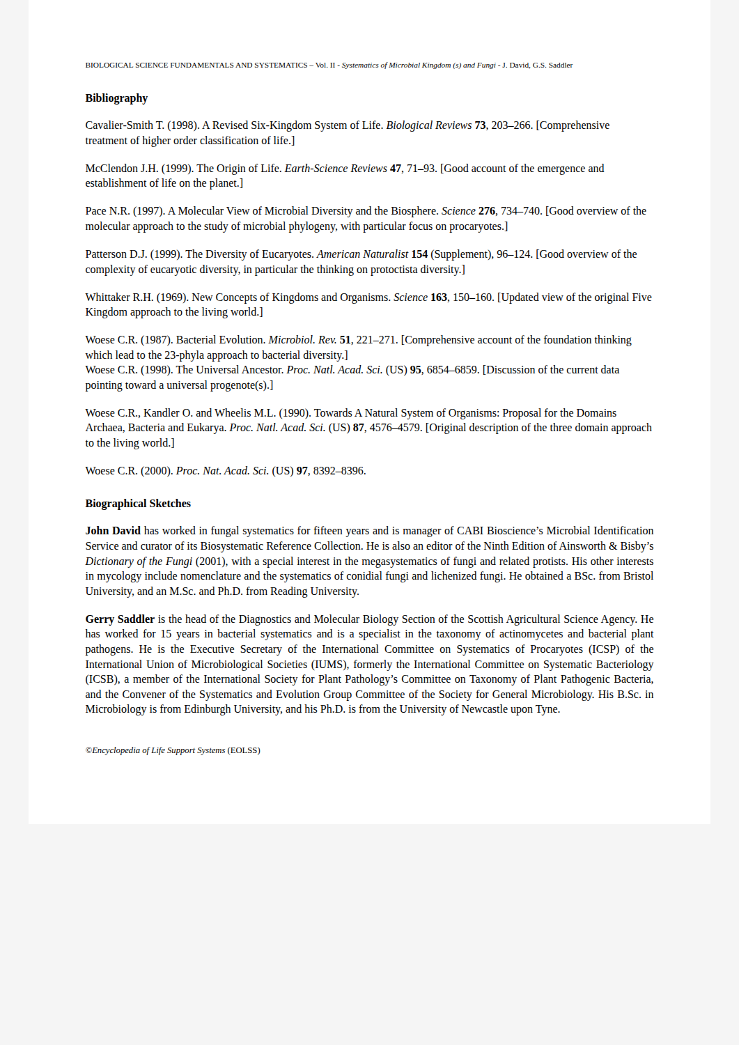BIOLOGICAL SCIENCE FUNDAMENTALS AND SYSTEMATICS – Vol. II - Systematics of Microbial Kingdom (s) and Fungi - J. David, G.S. Saddler
Bibliography
Cavalier-Smith T. (1998). A Revised Six-Kingdom System of Life. Biological Reviews 73, 203–266. [Comprehensive treatment of higher order classification of life.]
McClendon J.H. (1999). The Origin of Life. Earth-Science Reviews 47, 71–93. [Good account of the emergence and establishment of life on the planet.]
Pace N.R. (1997). A Molecular View of Microbial Diversity and the Biosphere. Science 276, 734–740. [Good overview of the molecular approach to the study of microbial phylogeny, with particular focus on procaryotes.]
Patterson D.J. (1999). The Diversity of Eucaryotes. American Naturalist 154 (Supplement), 96–124. [Good overview of the complexity of eucaryotic diversity, in particular the thinking on protoctista diversity.]
Whittaker R.H. (1969). New Concepts of Kingdoms and Organisms. Science 163, 150–160. [Updated view of the original Five Kingdom approach to the living world.]
Woese C.R. (1987). Bacterial Evolution. Microbiol. Rev. 51, 221–271. [Comprehensive account of the foundation thinking which lead to the 23-phyla approach to bacterial diversity.]
Woese C.R. (1998). The Universal Ancestor. Proc. Natl. Acad. Sci. (US) 95, 6854–6859. [Discussion of the current data pointing toward a universal progenote(s).]
Woese C.R., Kandler O. and Wheelis M.L. (1990). Towards A Natural System of Organisms: Proposal for the Domains Archaea, Bacteria and Eukarya. Proc. Natl. Acad. Sci. (US) 87, 4576–4579. [Original description of the three domain approach to the living world.]
Woese C.R. (2000). Proc. Nat. Acad. Sci. (US) 97, 8392–8396.
Biographical Sketches
John David has worked in fungal systematics for fifteen years and is manager of CABI Bioscience’s Microbial Identification Service and curator of its Biosystematic Reference Collection. He is also an editor of the Ninth Edition of Ainsworth & Bisby’s Dictionary of the Fungi (2001), with a special interest in the megasystematics of fungi and related protists. His other interests in mycology include nomenclature and the systematics of conidial fungi and lichenized fungi. He obtained a BSc. from Bristol University, and an M.Sc. and Ph.D. from Reading University.
Gerry Saddler is the head of the Diagnostics and Molecular Biology Section of the Scottish Agricultural Science Agency. He has worked for 15 years in bacterial systematics and is a specialist in the taxonomy of actinomycetes and bacterial plant pathogens. He is the Executive Secretary of the International Committee on Systematics of Procaryotes (ICSP) of the International Union of Microbiological Societies (IUMS), formerly the International Committee on Systematic Bacteriology (ICSB), a member of the International Society for Plant Pathology’s Committee on Taxonomy of Plant Pathogenic Bacteria, and the Convener of the Systematics and Evolution Group Committee of the Society for General Microbiology. His B.Sc. in Microbiology is from Edinburgh University, and his Ph.D. is from the University of Newcastle upon Tyne.
©Encyclopedia of Life Support Systems (EOLSS)